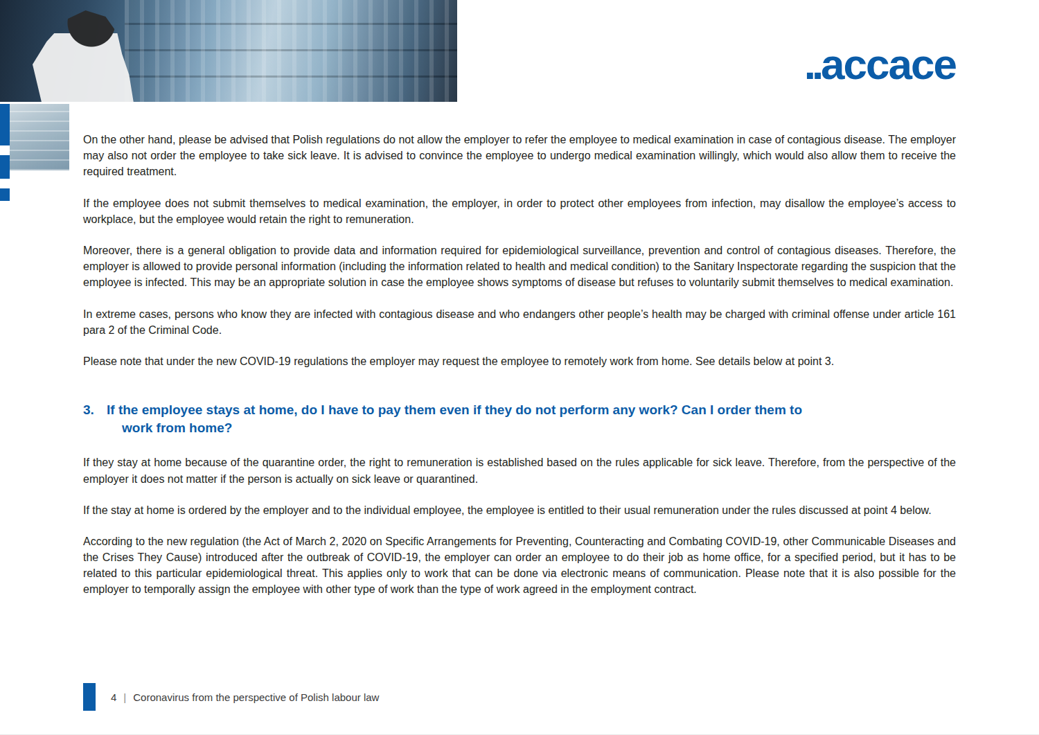.. accace
On the other hand, please be advised that Polish regulations do not allow the employer to refer the employee to medical examination in case of contagious disease. The employer may also not order the employee to take sick leave. It is advised to convince the employee to undergo medical examination willingly, which would also allow them to receive the required treatment.
If the employee does not submit themselves to medical examination, the employer, in order to protect other employees from infection, may disallow the employee’s access to workplace, but the employee would retain the right to remuneration.
Moreover, there is a general obligation to provide data and information required for epidemiological surveillance, prevention and control of contagious diseases. Therefore, the employer is allowed to provide personal information (including the information related to health and medical condition) to the Sanitary Inspectorate regarding the suspicion that the employee is infected. This may be an appropriate solution in case the employee shows symptoms of disease but refuses to voluntarily submit themselves to medical examination.
In extreme cases, persons who know they are infected with contagious disease and who endangers other people’s health may be charged with criminal offense under article 161 para 2 of the Criminal Code.
Please note that under the new COVID-19 regulations the employer may request the employee to remotely work from home. See details below at point 3.
3. If the employee stays at home, do I have to pay them even if they do not perform any work? Can I order them to work from home?
If they stay at home because of the quarantine order, the right to remuneration is established based on the rules applicable for sick leave. Therefore, from the perspective of the employer it does not matter if the person is actually on sick leave or quarantined.
If the stay at home is ordered by the employer and to the individual employee, the employee is entitled to their usual remuneration under the rules discussed at point 4 below.
According to the new regulation (the Act of March 2, 2020 on Specific Arrangements for Preventing, Counteracting and Combating COVID-19, other Communicable Diseases and the Crises They Cause) introduced after the outbreak of COVID-19, the employer can order an employee to do their job as home office, for a specified period, but it has to be related to this particular epidemiological threat. This applies only to work that can be done via electronic means of communication. Please note that it is also possible for the employer to temporally assign the employee with other type of work than the type of work agreed in the employment contract.
4|Coronavirus from the perspective of Polish labour law